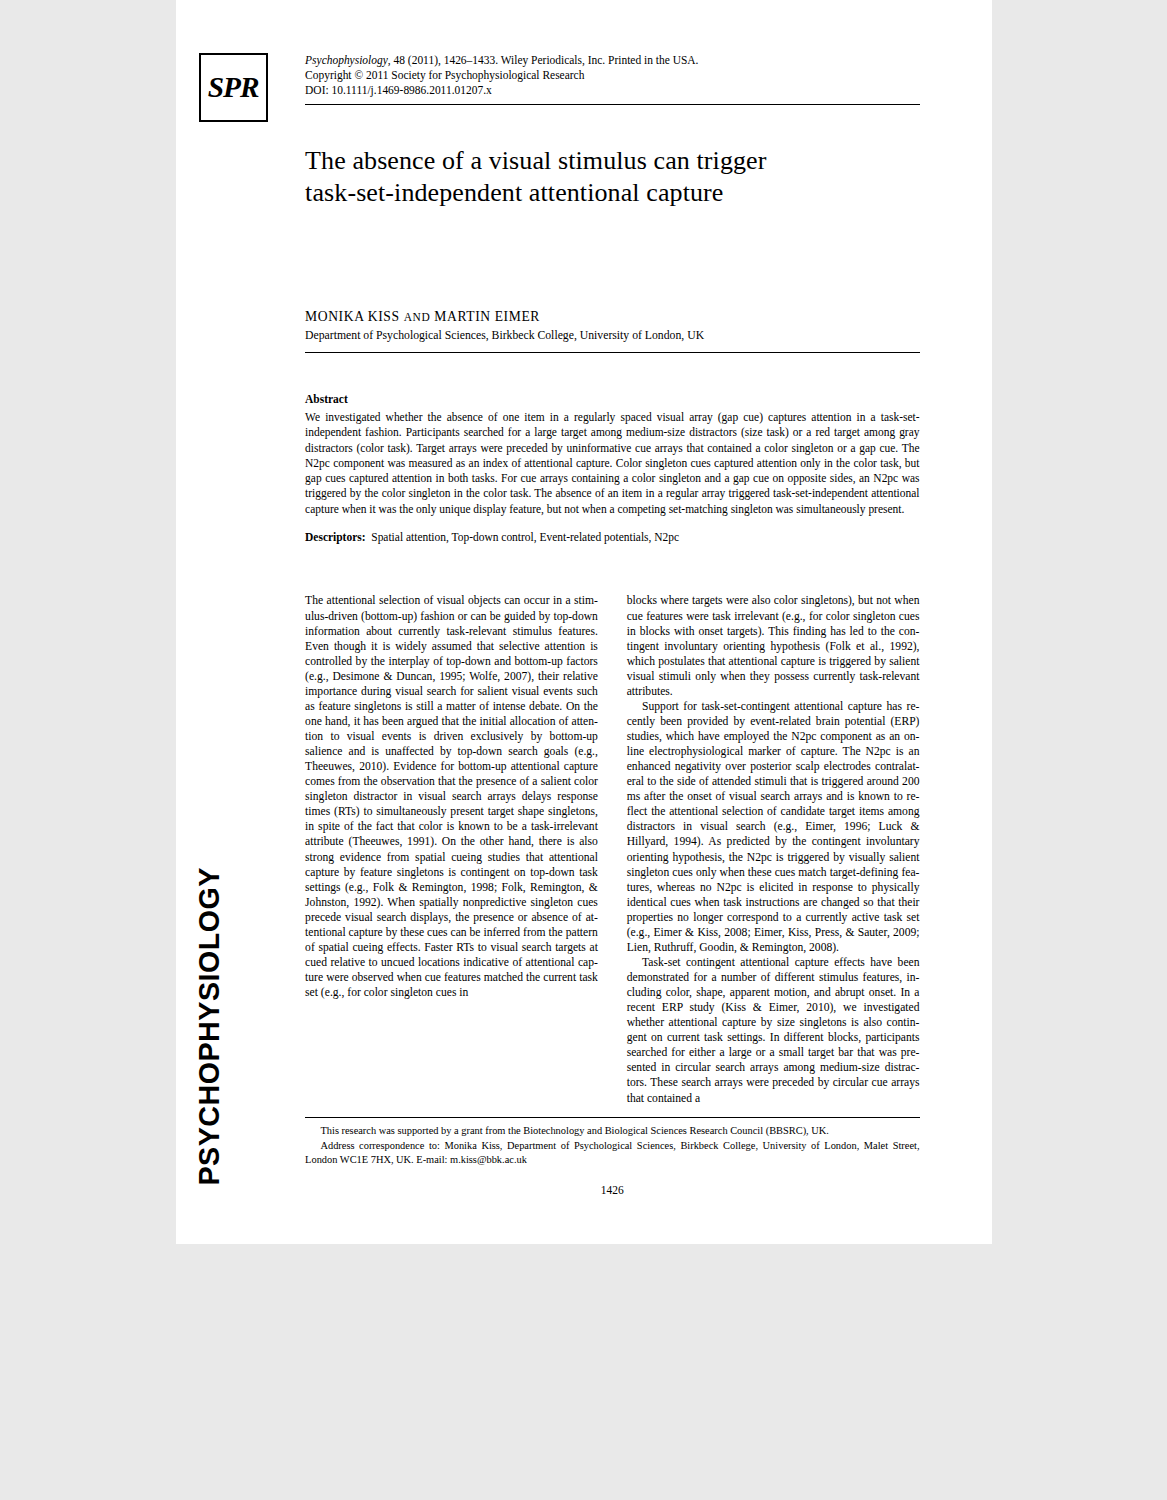SPR
PSYCHOPHYSIOLOGY
Psychophysiology, 48 (2011), 1426–1433. Wiley Periodicals, Inc. Printed in the USA.
Copyright © 2011 Society for Psychophysiological Research
DOI: 10.1111/j.1469-8986.2011.01207.x
The absence of a visual stimulus can trigger
task-set-independent attentional capture
MONIKA KISS AND MARTIN EIMER
Department of Psychological Sciences, Birkbeck College, University of London, UK
Abstract
We investigated whether the absence of one item in a regularly spaced visual array (gap cue) captures attention in a task-set-independent fashion. Participants searched for a large target among medium-size distractors (size task) or a red target among gray distractors (color task). Target arrays were preceded by uninformative cue arrays that contained a color singleton or a gap cue. The N2pc component was measured as an index of attentional capture. Color singleton cues captured attention only in the color task, but gap cues captured attention in both tasks. For cue arrays containing a color singleton and a gap cue on opposite sides, an N2pc was triggered by the color singleton in the color task. The absence of an item in a regular array triggered task-set-independent attentional capture when it was the only unique display feature, but not when a competing set-matching singleton was simultaneously present.
Descriptors: Spatial attention, Top-down control, Event-related potentials, N2pc
The attentional selection of visual objects can occur in a stimulus-driven (bottom-up) fashion or can be guided by top-down information about currently task-relevant stimulus features. Even though it is widely assumed that selective attention is controlled by the interplay of top-down and bottom-up factors (e.g., Desimone & Duncan, 1995; Wolfe, 2007), their relative importance during visual search for salient visual events such as feature singletons is still a matter of intense debate. On the one hand, it has been argued that the initial allocation of attention to visual events is driven exclusively by bottom-up salience and is unaffected by top-down search goals (e.g., Theeuwes, 2010). Evidence for bottom-up attentional capture comes from the observation that the presence of a salient color singleton distractor in visual search arrays delays response times (RTs) to simultaneously present target shape singletons, in spite of the fact that color is known to be a task-irrelevant attribute (Theeuwes, 1991). On the other hand, there is also strong evidence from spatial cueing studies that attentional capture by feature singletons is contingent on top-down task settings (e.g., Folk & Remington, 1998; Folk, Remington, & Johnston, 1992). When spatially nonpredictive singleton cues precede visual search displays, the presence or absence of attentional capture by these cues can be inferred from the pattern of spatial cueing effects. Faster RTs to visual search targets at cued relative to uncued locations indicative of attentional capture were observed when cue features matched the current task set (e.g., for color singleton cues in
blocks where targets were also color singletons), but not when cue features were task irrelevant (e.g., for color singleton cues in blocks with onset targets). This finding has led to the contingent involuntary orienting hypothesis (Folk et al., 1992), which postulates that attentional capture is triggered by salient visual stimuli only when they possess currently task-relevant attributes.
Support for task-set-contingent attentional capture has recently been provided by event-related brain potential (ERP) studies, which have employed the N2pc component as an online electrophysiological marker of capture. The N2pc is an enhanced negativity over posterior scalp electrodes contralateral to the side of attended stimuli that is triggered around 200 ms after the onset of visual search arrays and is known to reflect the attentional selection of candidate target items among distractors in visual search (e.g., Eimer, 1996; Luck & Hillyard, 1994). As predicted by the contingent involuntary orienting hypothesis, the N2pc is triggered by visually salient singleton cues only when these cues match target-defining features, whereas no N2pc is elicited in response to physically identical cues when task instructions are changed so that their properties no longer correspond to a currently active task set (e.g., Eimer & Kiss, 2008; Eimer, Kiss, Press, & Sauter, 2009; Lien, Ruthruff, Goodin, & Remington, 2008).
Task-set contingent attentional capture effects have been demonstrated for a number of different stimulus features, including color, shape, apparent motion, and abrupt onset. In a recent ERP study (Kiss & Eimer, 2010), we investigated whether attentional capture by size singletons is also contingent on current task settings. In different blocks, participants searched for either a large or a small target bar that was presented in circular search arrays among medium-size distractors. These search arrays were preceded by circular cue arrays that contained a
This research was supported by a grant from the Biotechnology and Biological Sciences Research Council (BBSRC), UK.
Address correspondence to: Monika Kiss, Department of Psychological Sciences, Birkbeck College, University of London, Malet Street, London WC1E 7HX, UK. E-mail: m.kiss@bbk.ac.uk
1426